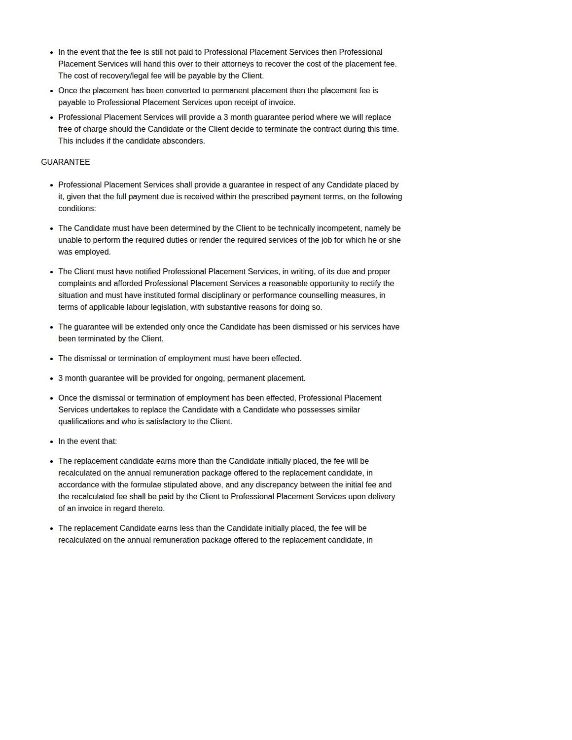In the event that the fee is still not paid to Professional Placement Services then Professional Placement Services will hand this over to their attorneys to recover the cost of the placement fee. The cost of recovery/legal fee will be payable by the Client.
Once the placement has been converted to permanent placement then the placement fee is payable to Professional Placement Services upon receipt of invoice.
Professional Placement Services will provide a 3 month guarantee period where we will replace free of charge should the Candidate or the Client decide to terminate the contract during this time. This includes if the candidate absconders.
GUARANTEE
Professional Placement Services shall provide a guarantee in respect of any Candidate placed by it, given that the full payment due is received within the prescribed payment terms, on the following conditions:
The Candidate must have been determined by the Client to be technically incompetent, namely be unable to perform the required duties or render the required services of the job for which he or she was employed.
The Client must have notified Professional Placement Services, in writing, of its due and proper complaints and afforded Professional Placement Services a reasonable opportunity to rectify the situation and must have instituted formal disciplinary or performance counselling measures, in terms of applicable labour legislation, with substantive reasons for doing so.
The guarantee will be extended only once the Candidate has been dismissed or his services have been terminated by the Client.
The dismissal or termination of employment must have been effected.
3 month guarantee will be provided for ongoing, permanent placement.
Once the dismissal or termination of employment has been effected, Professional Placement Services undertakes to replace the Candidate with a Candidate who possesses similar qualifications and who is satisfactory to the Client.
In the event that:
The replacement candidate earns more than the Candidate initially placed, the fee will be recalculated on the annual remuneration package offered to the replacement candidate, in accordance with the formulae stipulated above, and any discrepancy between the initial fee and the recalculated fee shall be paid by the Client to Professional Placement Services upon delivery of an invoice in regard thereto.
The replacement Candidate earns less than the Candidate initially placed, the fee will be recalculated on the annual remuneration package offered to the replacement candidate, in